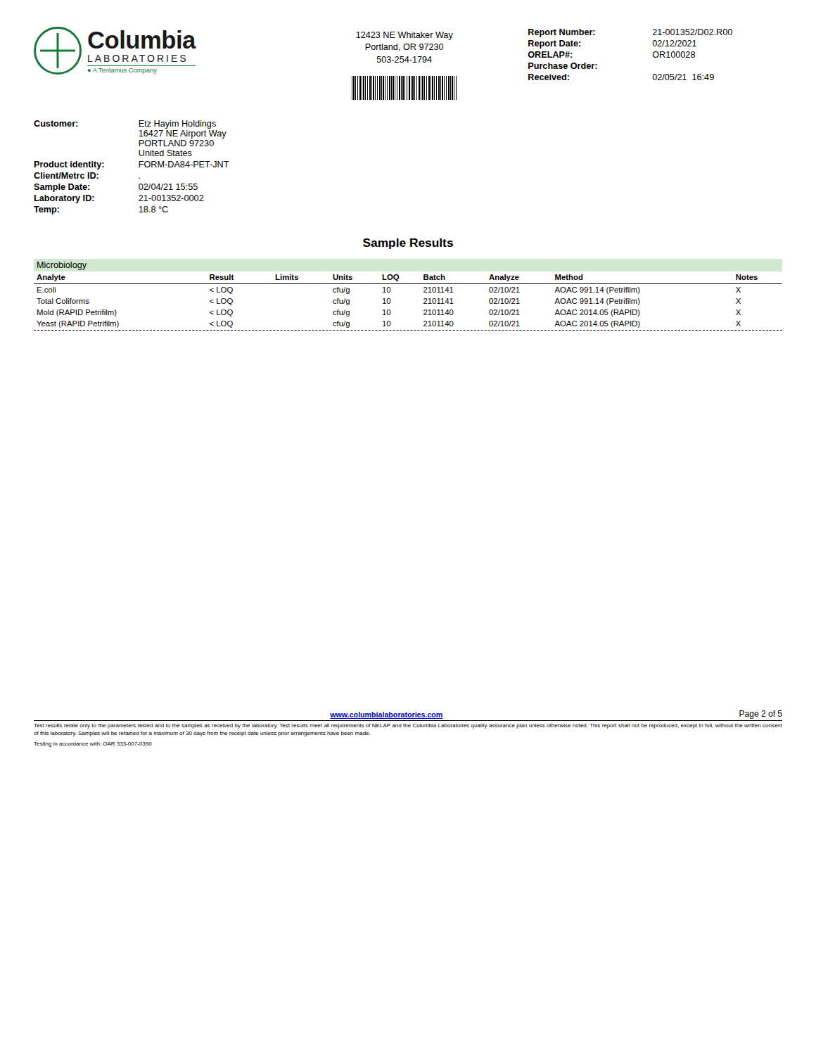Columbia
LABORATORIES
● A Tentamus Company
12423 NE Whitaker Way
Portland, OR 97230
503-254-1794
| Report Number: | 21-001352/D02.R00 |
| Report Date: | 02/12/2021 |
| ORELAP#: | OR100028 |
| Purchase Order: | |
| Received: | 02/05/21 16:49 |
| Customer: | Etz Hayim Holdings 16427 NE Airport Way PORTLAND 97230 United States |
| Product identity: | FORM-DA84-PET-JNT |
| Client/Metrc ID: | . |
| Sample Date: | 02/04/21 15:55 |
| Laboratory ID: | 21-001352-0002 |
| Temp: | 18.8 °C |
Sample Results
Microbiology
| Analyte | Result | Limits | Units | LOQ | Batch | Analyze | Method | Notes |
| --- | --- | --- | --- | --- | --- | --- | --- | --- |
| E.coli | < LOQ | | cfu/g | 10 | 2101141 | 02/10/21 | AOAC 991.14 (Petrifilm) | X |
| Total Coliforms | < LOQ | | cfu/g | 10 | 2101141 | 02/10/21 | AOAC 991.14 (Petrifilm) | X |
| Mold (RAPID Petrifilm) | < LOQ | | cfu/g | 10 | 2101140 | 02/10/21 | AOAC 2014.05 (RAPID) | X |
| Yeast (RAPID Petrifilm) | < LOQ | | cfu/g | 10 | 2101140 | 02/10/21 | AOAC 2014.05 (RAPID) | X |
www.columbialaboratories.com
Page 2 of 5
Test results relate only to the parameters tested and to the samples as received by the laboratory. Test results meet all requirements of NELAP and the Columbia Laboratories quality assurance plan unless otherwise noted. This report shall not be reproduced, except in full, without the written consent of this laboratory. Samples will be retained for a maximum of 30 days from the receipt date unless prior arrangements have been made.
Testing in accordance with: OAR 333-007-0390